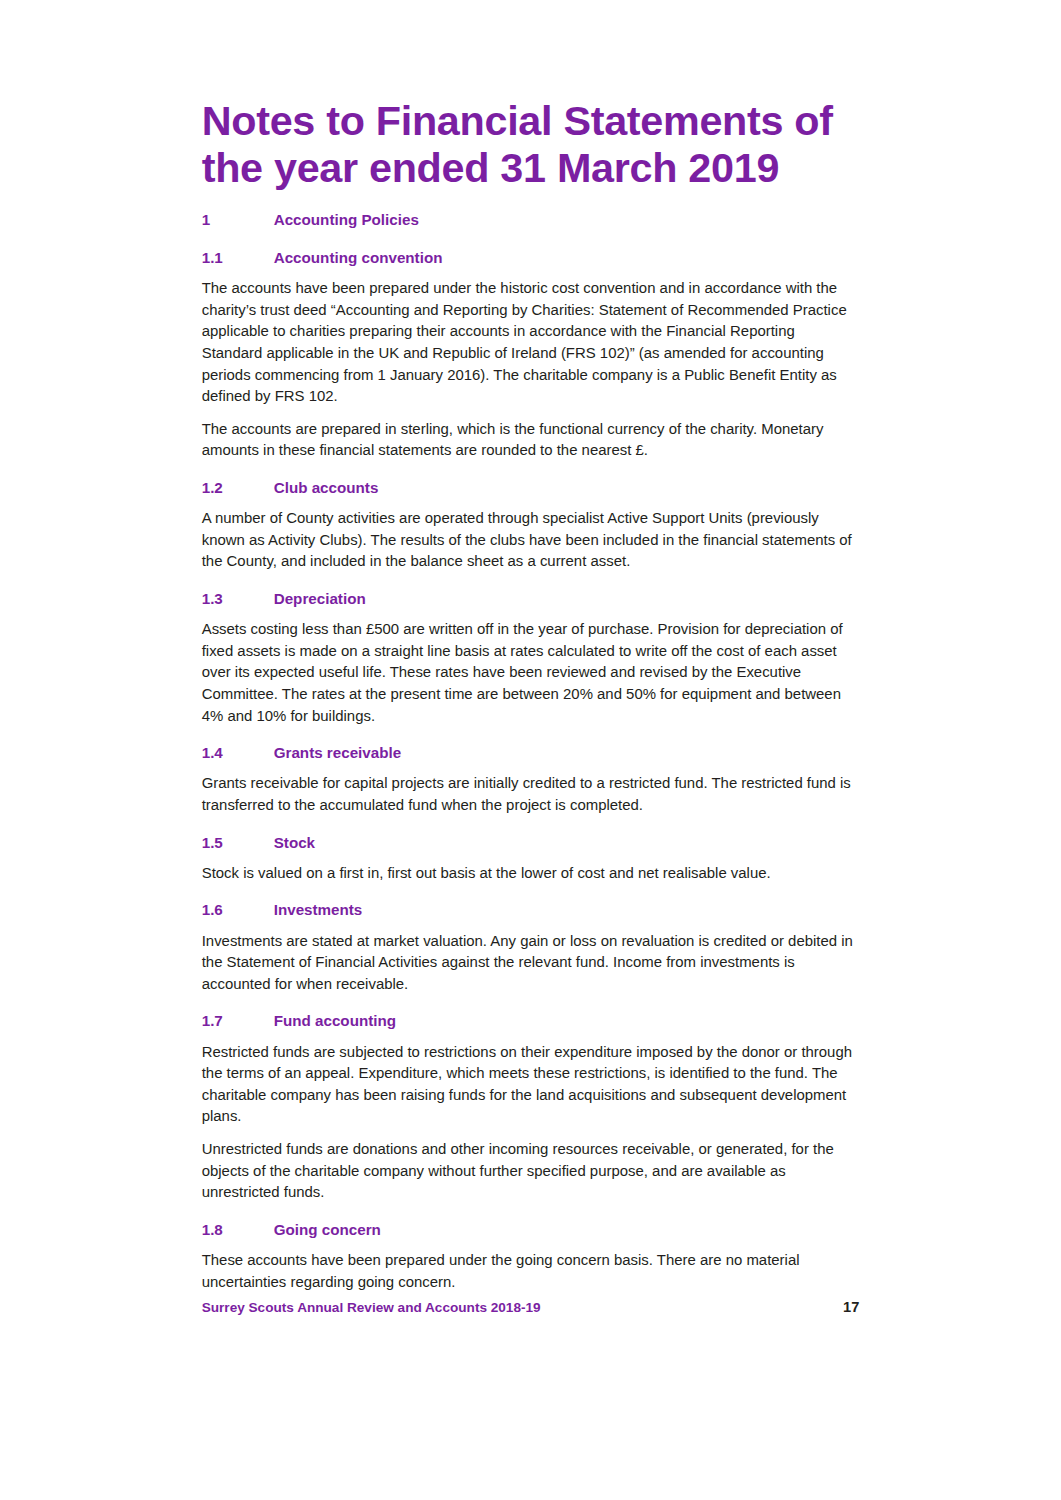Notes to Financial Statements of the year ended 31 March 2019
1 Accounting Policies
1.1 Accounting convention
The accounts have been prepared under the historic cost convention and in accordance with the charity’s trust deed “Accounting and Reporting by Charities: Statement of Recommended Practice applicable to charities preparing their accounts in accordance with the Financial Reporting Standard applicable in the UK and Republic of Ireland (FRS 102)” (as amended for accounting periods commencing from 1 January 2016). The charitable company is a Public Benefit Entity as defined by FRS 102.
The accounts are prepared in sterling, which is the functional currency of the charity. Monetary amounts in these financial statements are rounded to the nearest £.
1.2 Club accounts
A number of County activities are operated through specialist Active Support Units (previously known as Activity Clubs). The results of the clubs have been included in the financial statements of the County, and included in the balance sheet as a current asset.
1.3 Depreciation
Assets costing less than £500 are written off in the year of purchase. Provision for depreciation of fixed assets is made on a straight line basis at rates calculated to write off the cost of each asset over its expected useful life. These rates have been reviewed and revised by the Executive Committee. The rates at the present time are between 20% and 50% for equipment and between 4% and 10% for buildings.
1.4 Grants receivable
Grants receivable for capital projects are initially credited to a restricted fund. The restricted fund is transferred to the accumulated fund when the project is completed.
1.5 Stock
Stock is valued on a first in, first out basis at the lower of cost and net realisable value.
1.6 Investments
Investments are stated at market valuation. Any gain or loss on revaluation is credited or debited in the Statement of Financial Activities against the relevant fund. Income from investments is accounted for when receivable.
1.7 Fund accounting
Restricted funds are subjected to restrictions on their expenditure imposed by the donor or through the terms of an appeal. Expenditure, which meets these restrictions, is identified to the fund. The charitable company has been raising funds for the land acquisitions and subsequent development plans.
Unrestricted funds are donations and other incoming resources receivable, or generated, for the objects of the charitable company without further specified purpose, and are available as unrestricted funds.
1.8 Going concern
These accounts have been prepared under the going concern basis. There are no material uncertainties regarding going concern.
Surrey Scouts Annual Review and Accounts 2018-19 17